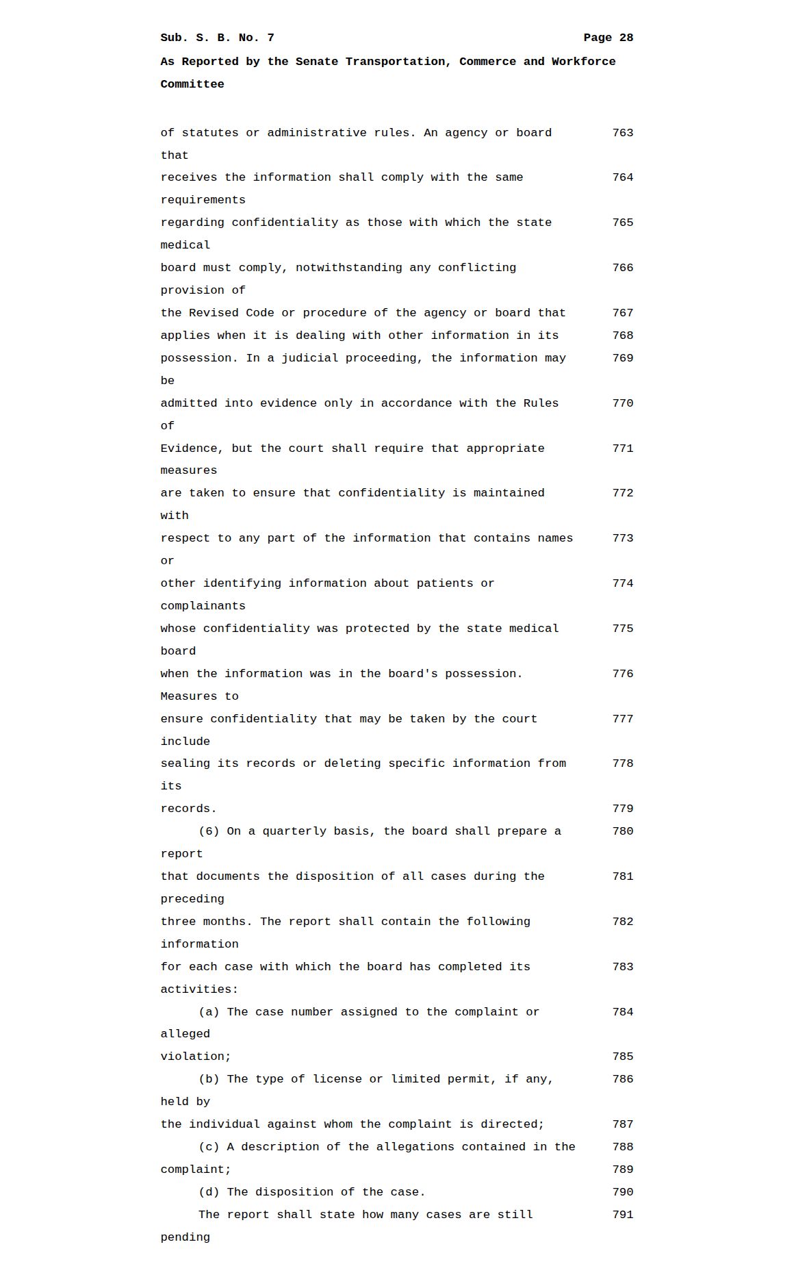Sub. S. B. No. 7 Page 28
As Reported by the Senate Transportation, Commerce and Workforce Committee
of statutes or administrative rules. An agency or board that 763
receives the information shall comply with the same requirements 764
regarding confidentiality as those with which the state medical 765
board must comply, notwithstanding any conflicting provision of 766
the Revised Code or procedure of the agency or board that 767
applies when it is dealing with other information in its 768
possession. In a judicial proceeding, the information may be 769
admitted into evidence only in accordance with the Rules of 770
Evidence, but the court shall require that appropriate measures 771
are taken to ensure that confidentiality is maintained with 772
respect to any part of the information that contains names or 773
other identifying information about patients or complainants 774
whose confidentiality was protected by the state medical board 775
when the information was in the board's possession. Measures to 776
ensure confidentiality that may be taken by the court include 777
sealing its records or deleting specific information from its 778
records. 779
(6) On a quarterly basis, the board shall prepare a report 780
that documents the disposition of all cases during the preceding 781
three months. The report shall contain the following information 782
for each case with which the board has completed its activities: 783
(a) The case number assigned to the complaint or alleged 784
violation; 785
(b) The type of license or limited permit, if any, held by 786
the individual against whom the complaint is directed; 787
(c) A description of the allegations contained in the 788
complaint; 789
(d) The disposition of the case. 790
The report shall state how many cases are still pending 791